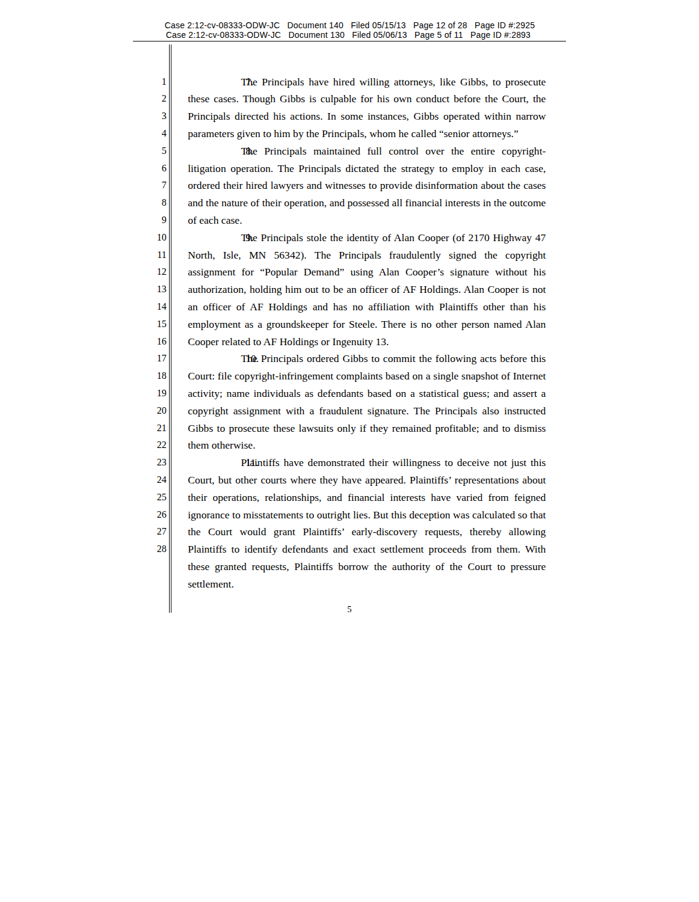Case 2:12-cv-08333-ODW-JC Document 140 Filed 05/15/13 Page 12 of 28 Page ID #:2925
Case 2:12-cv-08333-ODW-JC Document 130 Filed 05/06/13 Page 5 of 11 Page ID #:2893
1
2
3
4
5
6
7
8
9
10
11
12
13
14
15
16
17
18
19
20
21
22
23
24
25
26
27
28
7. The Principals have hired willing attorneys, like Gibbs, to prosecute these cases. Though Gibbs is culpable for his own conduct before the Court, the Principals directed his actions. In some instances, Gibbs operated within narrow parameters given to him by the Principals, whom he called “senior attorneys.”
8. The Principals maintained full control over the entire copyright-litigation operation. The Principals dictated the strategy to employ in each case, ordered their hired lawyers and witnesses to provide disinformation about the cases and the nature of their operation, and possessed all financial interests in the outcome of each case.
9. The Principals stole the identity of Alan Cooper (of 2170 Highway 47 North, Isle, MN 56342). The Principals fraudulently signed the copyright assignment for “Popular Demand” using Alan Cooper’s signature without his authorization, holding him out to be an officer of AF Holdings. Alan Cooper is not an officer of AF Holdings and has no affiliation with Plaintiffs other than his employment as a groundskeeper for Steele. There is no other person named Alan Cooper related to AF Holdings or Ingenuity 13.
10. The Principals ordered Gibbs to commit the following acts before this Court: file copyright-infringement complaints based on a single snapshot of Internet activity; name individuals as defendants based on a statistical guess; and assert a copyright assignment with a fraudulent signature. The Principals also instructed Gibbs to prosecute these lawsuits only if they remained profitable; and to dismiss them otherwise.
11. Plaintiffs have demonstrated their willingness to deceive not just this Court, but other courts where they have appeared. Plaintiffs’ representations about their operations, relationships, and financial interests have varied from feigned ignorance to misstatements to outright lies. But this deception was calculated so that the Court would grant Plaintiffs’ early-discovery requests, thereby allowing Plaintiffs to identify defendants and exact settlement proceeds from them. With these granted requests, Plaintiffs borrow the authority of the Court to pressure settlement.
5